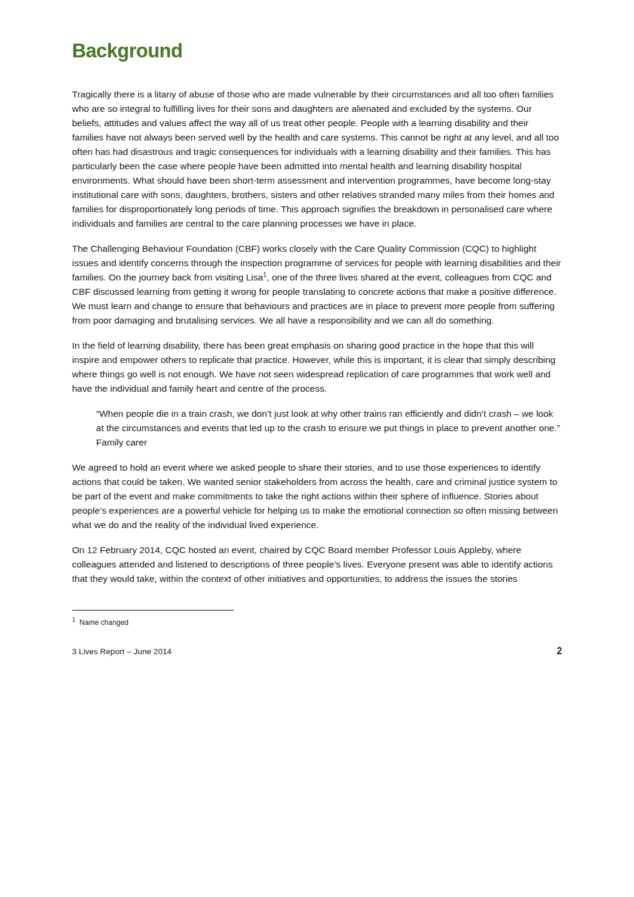Background
Tragically there is a litany of abuse of those who are made vulnerable by their circumstances and all too often families who are so integral to fulfilling lives for their sons and daughters are alienated and excluded by the systems. Our beliefs, attitudes and values affect the way all of us treat other people. People with a learning disability and their families have not always been served well by the health and care systems. This cannot be right at any level, and all too often has had disastrous and tragic consequences for individuals with a learning disability and their families. This has particularly been the case where people have been admitted into mental health and learning disability hospital environments. What should have been short-term assessment and intervention programmes, have become long-stay institutional care with sons, daughters, brothers, sisters and other relatives stranded many miles from their homes and families for disproportionately long periods of time. This approach signifies the breakdown in personalised care where individuals and families are central to the care planning processes we have in place.
The Challenging Behaviour Foundation (CBF) works closely with the Care Quality Commission (CQC) to highlight issues and identify concerns through the inspection programme of services for people with learning disabilities and their families. On the journey back from visiting Lisa1, one of the three lives shared at the event, colleagues from CQC and CBF discussed learning from getting it wrong for people translating to concrete actions that make a positive difference. We must learn and change to ensure that behaviours and practices are in place to prevent more people from suffering from poor damaging and brutalising services. We all have a responsibility and we can all do something.
In the field of learning disability, there has been great emphasis on sharing good practice in the hope that this will inspire and empower others to replicate that practice. However, while this is important, it is clear that simply describing where things go well is not enough. We have not seen widespread replication of care programmes that work well and have the individual and family heart and centre of the process.
“When people die in a train crash, we don’t just look at why other trains ran efficiently and didn’t crash – we look at the circumstances and events that led up to the crash to ensure we put things in place to prevent another one.” Family carer
We agreed to hold an event where we asked people to share their stories, and to use those experiences to identify actions that could be taken. We wanted senior stakeholders from across the health, care and criminal justice system to be part of the event and make commitments to take the right actions within their sphere of influence. Stories about people’s experiences are a powerful vehicle for helping us to make the emotional connection so often missing between what we do and the reality of the individual lived experience.
On 12 February 2014, CQC hosted an event, chaired by CQC Board member Professor Louis Appleby, where colleagues attended and listened to descriptions of three people’s lives. Everyone present was able to identify actions that they would take, within the context of other initiatives and opportunities, to address the issues the stories
1 Name changed
3 Lives Report – June 2014 2